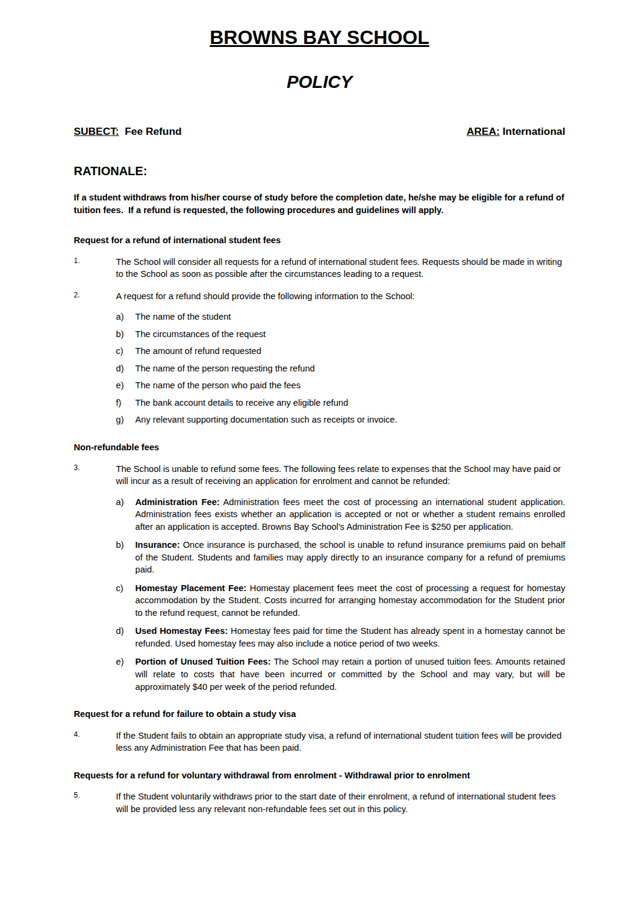BROWNS BAY SCHOOL
POLICY
SUBECT: Fee Refund
AREA: International
RATIONALE:
If a student withdraws from his/her course of study before the completion date, he/she may be eligible for a refund of tuition fees. If a refund is requested, the following procedures and guidelines will apply.
Request for a refund of international student fees
The School will consider all requests for a refund of international student fees. Requests should be made in writing to the School as soon as possible after the circumstances leading to a request.
A request for a refund should provide the following information to the School:
The name of the student
The circumstances of the request
The amount of refund requested
The name of the person requesting the refund
The name of the person who paid the fees
The bank account details to receive any eligible refund
Any relevant supporting documentation such as receipts or invoice.
Non-refundable fees
The School is unable to refund some fees. The following fees relate to expenses that the School may have paid or will incur as a result of receiving an application for enrolment and cannot be refunded:
Administration Fee: Administration fees meet the cost of processing an international student application. Administration fees exists whether an application is accepted or not or whether a student remains enrolled after an application is accepted. Browns Bay School's Administration Fee is $250 per application.
Insurance: Once insurance is purchased, the school is unable to refund insurance premiums paid on behalf of the Student. Students and families may apply directly to an insurance company for a refund of premiums paid.
Homestay Placement Fee: Homestay placement fees meet the cost of processing a request for homestay accommodation by the Student. Costs incurred for arranging homestay accommodation for the Student prior to the refund request, cannot be refunded.
Used Homestay Fees: Homestay fees paid for time the Student has already spent in a homestay cannot be refunded. Used homestay fees may also include a notice period of two weeks.
Portion of Unused Tuition Fees: The School may retain a portion of unused tuition fees. Amounts retained will relate to costs that have been incurred or committed by the School and may vary, but will be approximately $40 per week of the period refunded.
Request for a refund for failure to obtain a study visa
If the Student fails to obtain an appropriate study visa, a refund of international student tuition fees will be provided less any Administration Fee that has been paid.
Requests for a refund for voluntary withdrawal from enrolment - Withdrawal prior to enrolment
If the Student voluntarily withdraws prior to the start date of their enrolment, a refund of international student fees will be provided less any relevant non-refundable fees set out in this policy.